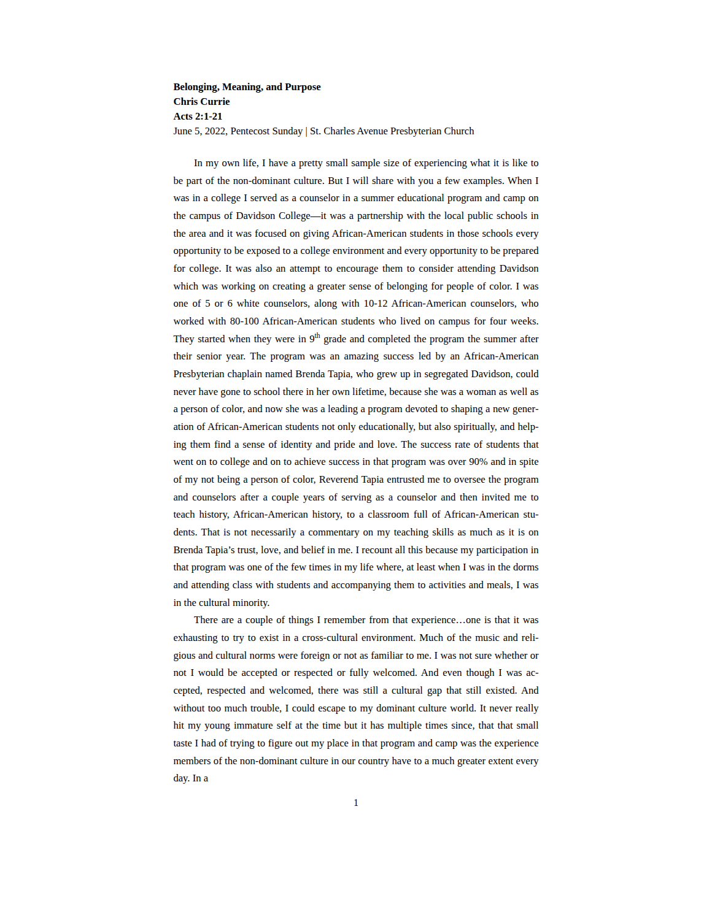Belonging, Meaning, and Purpose
Chris Currie
Acts 2:1-21
June 5, 2022, Pentecost Sunday | St. Charles Avenue Presbyterian Church
In my own life, I have a pretty small sample size of experiencing what it is like to be part of the non-dominant culture. But I will share with you a few examples. When I was in a college I served as a counselor in a summer educational program and camp on the campus of Davidson College—it was a partnership with the local public schools in the area and it was focused on giving African-American students in those schools every opportunity to be exposed to a college environment and every opportunity to be prepared for college. It was also an attempt to encourage them to consider attending Davidson which was working on creating a greater sense of belonging for people of color. I was one of 5 or 6 white counselors, along with 10-12 African-American counselors, who worked with 80-100 African-American students who lived on campus for four weeks. They started when they were in 9th grade and completed the program the summer after their senior year. The program was an amazing success led by an African-American Presbyterian chaplain named Brenda Tapia, who grew up in segregated Davidson, could never have gone to school there in her own lifetime, because she was a woman as well as a person of color, and now she was a leading a program devoted to shaping a new generation of African-American students not only educationally, but also spiritually, and helping them find a sense of identity and pride and love. The success rate of students that went on to college and on to achieve success in that program was over 90% and in spite of my not being a person of color, Reverend Tapia entrusted me to oversee the program and counselors after a couple years of serving as a counselor and then invited me to teach history, African-American history, to a classroom full of African-American students. That is not necessarily a commentary on my teaching skills as much as it is on Brenda Tapia’s trust, love, and belief in me. I recount all this because my participation in that program was one of the few times in my life where, at least when I was in the dorms and attending class with students and accompanying them to activities and meals, I was in the cultural minority.
There are a couple of things I remember from that experience…one is that it was exhausting to try to exist in a cross-cultural environment. Much of the music and religious and cultural norms were foreign or not as familiar to me. I was not sure whether or not I would be accepted or respected or fully welcomed. And even though I was accepted, respected and welcomed, there was still a cultural gap that still existed. And without too much trouble, I could escape to my dominant culture world. It never really hit my young immature self at the time but it has multiple times since, that that small taste I had of trying to figure out my place in that program and camp was the experience members of the non-dominant culture in our country have to a much greater extent every day. In a
1